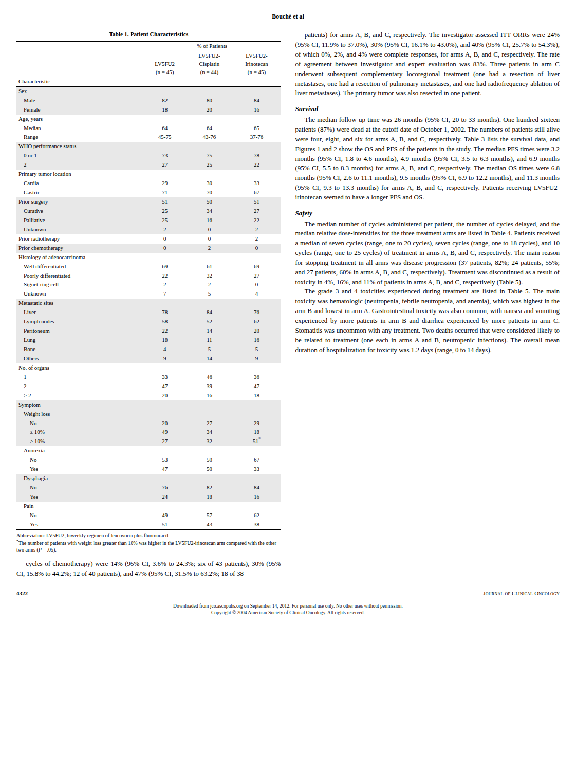Bouché et al
Table 1. Patient Characteristics
| | % of Patients |
| --- | --- |
| | LV5FU2 (n = 45) | LV5FU2- Cisplatin (n = 44) | LV5FU2- Irinotecan (n = 45) |
| Characteristic | | | |
| Sex | | | |
| Male | 82 | 80 | 84 |
| Female | 18 | 20 | 16 |
| Age, years | | | |
| Median | 64 | 64 | 65 |
| Range | 45-75 | 43-76 | 37-76 |
| WHO performance status | | | |
| 0 or 1 | 73 | 75 | 78 |
| 2 | 27 | 25 | 22 |
| Primary tumor location | | | |
| Cardia | 29 | 30 | 33 |
| Gastric | 71 | 70 | 67 |
| Prior surgery | 51 | 50 | 51 |
| Curative | 25 | 34 | 27 |
| Palliative | 25 | 16 | 22 |
| Unknown | 2 | 0 | 2 |
| Prior radiotherapy | 0 | 0 | 2 |
| Prior chemotherapy | 0 | 2 | 0 |
| Histology of adenocarcinoma | | | |
| Well differentiated | 69 | 61 | 69 |
| Poorly differentiated | 22 | 32 | 27 |
| Signet-ring cell | 2 | 2 | 0 |
| Unknown | 7 | 5 | 4 |
| Metastatic sites | | | |
| Liver | 78 | 84 | 76 |
| Lymph nodes | 58 | 52 | 62 |
| Peritoneum | 22 | 14 | 20 |
| Lung | 18 | 11 | 16 |
| Bone | 4 | 5 | 5 |
| Others | 9 | 14 | 9 |
| No. of organs | | | |
| 1 | 33 | 46 | 36 |
| 2 | 47 | 39 | 47 |
| > 2 | 20 | 16 | 18 |
| Symptom | | | |
| Weight loss | | | |
| No | 20 | 27 | 29 |
| ≤ 10% | 49 | 34 | 18 |
| > 10% | 27 | 32 | 51 * |
| Anorexia | | | |
| No | 53 | 50 | 67 |
| Yes | 47 | 50 | 33 |
| Dysphagia | | | |
| No | 76 | 82 | 84 |
| Yes | 24 | 18 | 16 |
| Pain | | | |
| No | 49 | 57 | 62 |
| Yes | 51 | 43 | 38 |
Abbreviation: LV5FU2, biweekly regimen of leucovorin plus fluorouracil.
*The number of patients with weight loss greater than 10% was higher in the LV5FU2-irinotecan arm compared with the other two arms (P = .05).
cycles of chemotherapy) were 14% (95% CI, 3.6% to 24.3%; six of 43 patients), 30% (95% CI, 15.8% to 44.2%; 12 of 40 patients), and 47% (95% CI, 31.5% to 63.2%; 18 of 38
patients) for arms A, B, and C, respectively. The investigator-assessed ITT ORRs were 24% (95% CI, 11.9% to 37.0%), 30% (95% CI, 16.1% to 43.0%), and 40% (95% CI, 25.7% to 54.3%), of which 0%, 2%, and 4% were complete responses, for arms A, B, and C, respectively. The rate of agreement between investigator and expert evaluation was 83%. Three patients in arm C underwent subsequent complementary locoregional treatment (one had a resection of liver metastases, one had a resection of pulmonary metastases, and one had radiofrequency ablation of liver metastases). The primary tumor was also resected in one patient.
Survival
The median follow-up time was 26 months (95% CI, 20 to 33 months). One hundred sixteen patients (87%) were dead at the cutoff date of October 1, 2002. The numbers of patients still alive were four, eight, and six for arms A, B, and C, respectively. Table 3 lists the survival data, and Figures 1 and 2 show the OS and PFS of the patients in the study. The median PFS times were 3.2 months (95% CI, 1.8 to 4.6 months), 4.9 months (95% CI, 3.5 to 6.3 months), and 6.9 months (95% CI, 5.5 to 8.3 months) for arms A, B, and C, respectively. The median OS times were 6.8 months (95% CI, 2.6 to 11.1 months), 9.5 months (95% CI, 6.9 to 12.2 months), and 11.3 months (95% CI, 9.3 to 13.3 months) for arms A, B, and C, respectively. Patients receiving LV5FU2-irinotecan seemed to have a longer PFS and OS.
Safety
The median number of cycles administered per patient, the number of cycles delayed, and the median relative dose-intensities for the three treatment arms are listed in Table 4. Patients received a median of seven cycles (range, one to 20 cycles), seven cycles (range, one to 18 cycles), and 10 cycles (range, one to 25 cycles) of treatment in arms A, B, and C, respectively. The main reason for stopping treatment in all arms was disease progression (37 patients, 82%; 24 patients, 55%; and 27 patients, 60% in arms A, B, and C, respectively). Treatment was discontinued as a result of toxicity in 4%, 16%, and 11% of patients in arms A, B, and C, respectively (Table 5).
The grade 3 and 4 toxicities experienced during treatment are listed in Table 5. The main toxicity was hematologic (neutropenia, febrile neutropenia, and anemia), which was highest in the arm B and lowest in arm A. Gastrointestinal toxicity was also common, with nausea and vomiting experienced by more patients in arm B and diarrhea experienced by more patients in arm C. Stomatitis was uncommon with any treatment. Two deaths occurred that were considered likely to be related to treatment (one each in arms A and B, neutropenic infections). The overall mean duration of hospitalization for toxicity was 1.2 days (range, 0 to 14 days).
4322
Journal of Clinical Oncology
Downloaded from jco.ascopubs.org on September 14, 2012. For personal use only. No other uses without permission.
Copyright © 2004 American Society of Clinical Oncology. All rights reserved.